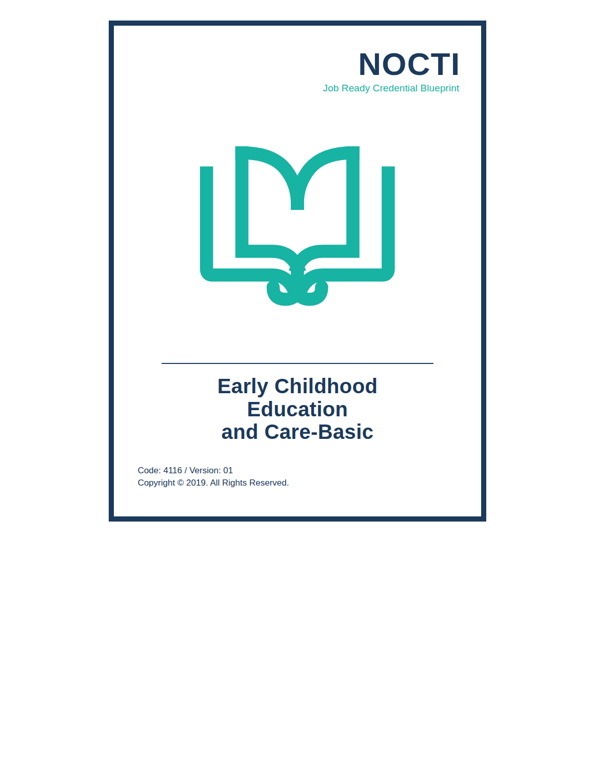NOCTI
Job Ready Credential Blueprint
Early Childhood
Education
and Care-Basic
Code: 4116 / Version: 01
Copyright © 2019. All Rights Reserved.